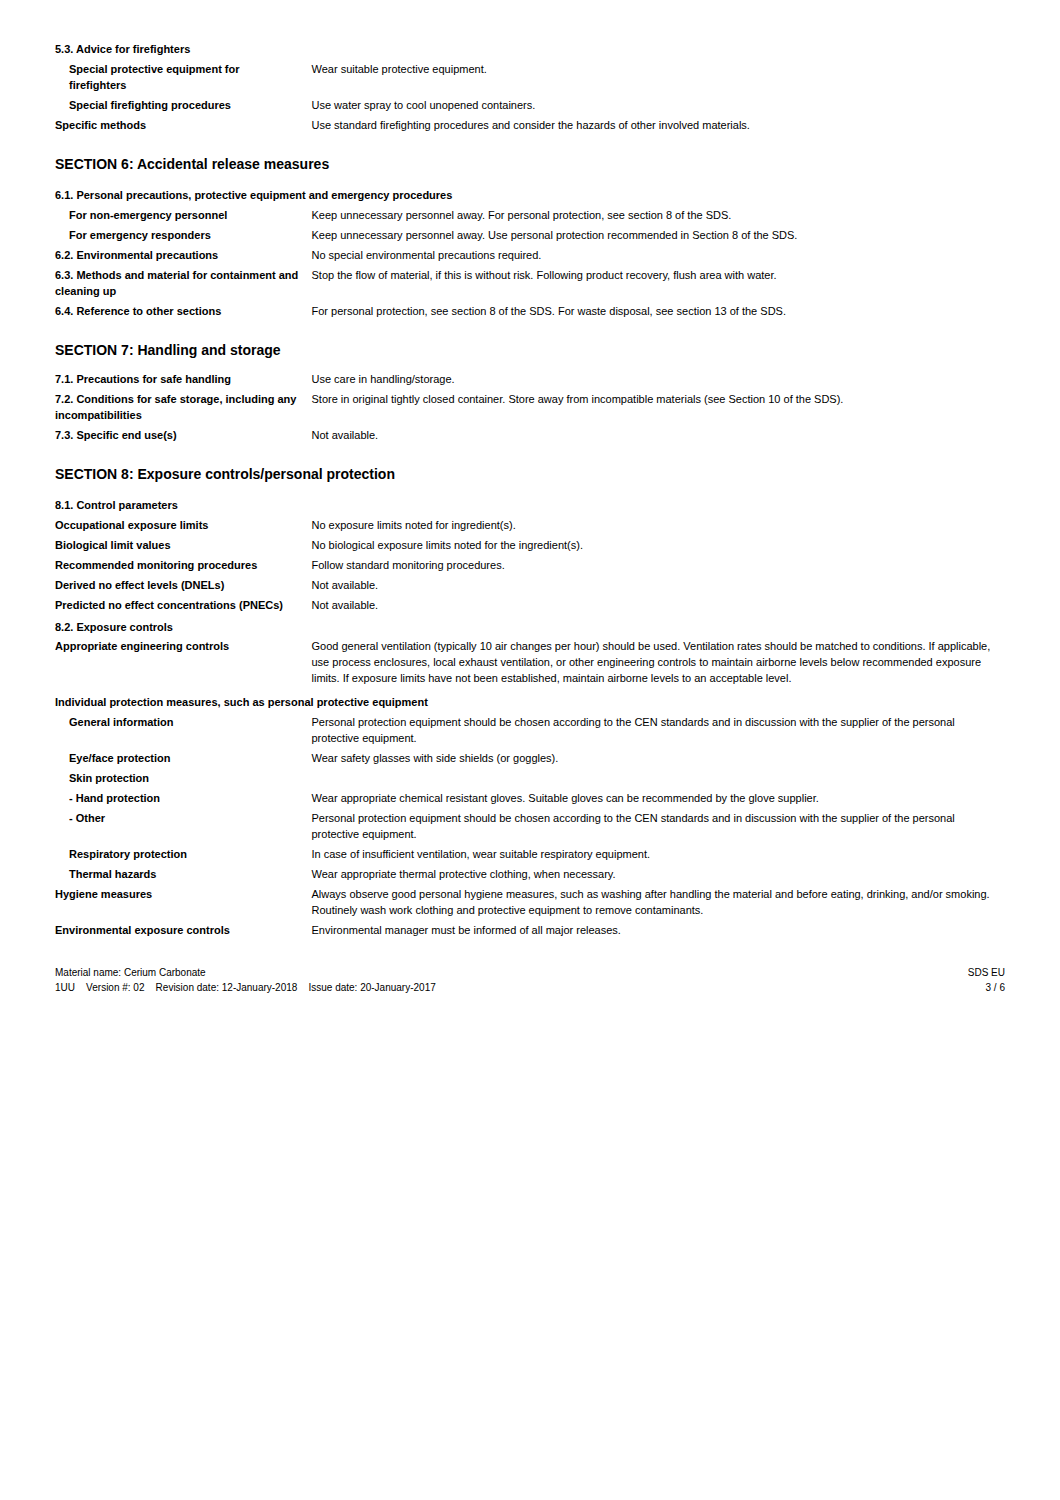| 5.3. Advice for firefighters |
| Special protective equipment for firefighters | Wear suitable protective equipment. |
| Special firefighting procedures | Use water spray to cool unopened containers. |
| Specific methods | Use standard firefighting procedures and consider the hazards of other involved materials. |
SECTION 6: Accidental release measures
| 6.1. Personal precautions, protective equipment and emergency procedures |
| For non-emergency personnel | Keep unnecessary personnel away. For personal protection, see section 8 of the SDS. |
| For emergency responders | Keep unnecessary personnel away. Use personal protection recommended in Section 8 of the SDS. |
| 6.2. Environmental precautions | No special environmental precautions required. |
| 6.3. Methods and material for containment and cleaning up | Stop the flow of material, if this is without risk. Following product recovery, flush area with water. |
| 6.4. Reference to other sections | For personal protection, see section 8 of the SDS. For waste disposal, see section 13 of the SDS. |
SECTION 7: Handling and storage
| 7.1. Precautions for safe handling | Use care in handling/storage. |
| 7.2. Conditions for safe storage, including any incompatibilities | Store in original tightly closed container. Store away from incompatible materials (see Section 10 of the SDS). |
| 7.3. Specific end use(s) | Not available. |
SECTION 8: Exposure controls/personal protection
| 8.1. Control parameters |
| Occupational exposure limits | No exposure limits noted for ingredient(s). |
| Biological limit values | No biological exposure limits noted for the ingredient(s). |
| Recommended monitoring procedures | Follow standard monitoring procedures. |
| Derived no effect levels (DNELs) | Not available. |
| Predicted no effect concentrations (PNECs) | Not available. |
| 8.2. Exposure controls |
| Appropriate engineering controls | Good general ventilation (typically 10 air changes per hour) should be used. Ventilation rates should be matched to conditions. If applicable, use process enclosures, local exhaust ventilation, or other engineering controls to maintain airborne levels below recommended exposure limits. If exposure limits have not been established, maintain airborne levels to an acceptable level. |
| Individual protection measures, such as personal protective equipment |
| General information | Personal protection equipment should be chosen according to the CEN standards and in discussion with the supplier of the personal protective equipment. |
| Eye/face protection | Wear safety glasses with side shields (or goggles). |
| Skin protection |
| - Hand protection | Wear appropriate chemical resistant gloves. Suitable gloves can be recommended by the glove supplier. |
| - Other | Personal protection equipment should be chosen according to the CEN standards and in discussion with the supplier of the personal protective equipment. |
| Respiratory protection | In case of insufficient ventilation, wear suitable respiratory equipment. |
| Thermal hazards | Wear appropriate thermal protective clothing, when necessary. |
| Hygiene measures | Always observe good personal hygiene measures, such as washing after handling the material and before eating, drinking, and/or smoking. Routinely wash work clothing and protective equipment to remove contaminants. |
| Environmental exposure controls | Environmental manager must be informed of all major releases. |
Material name: Cerium Carbonate
1UU Version #: 02 Revision date: 12-January-2018 Issue date: 20-January-2017
SDS EU
3 / 6